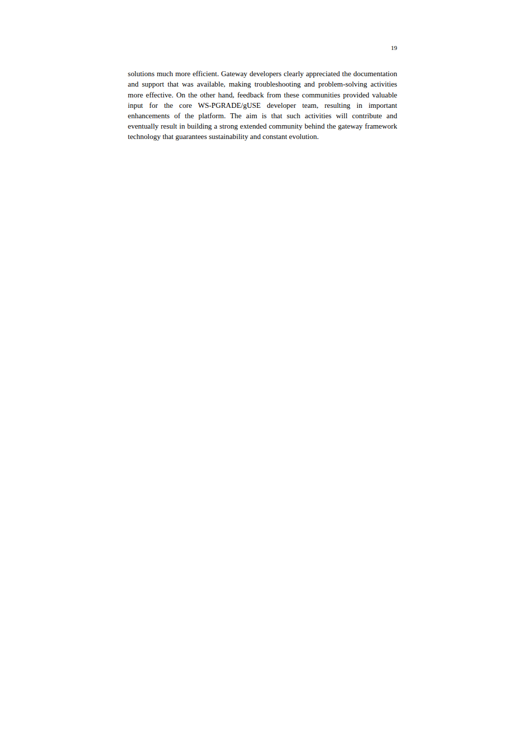19
solutions much more efficient. Gateway developers clearly appreciated the docu­mentation and support that was available, making troubleshooting and problem-solving activities more effective. On the other hand, feedback from these commu­nities provided valuable input for the core WS-PGRADE/gUSE developer team, resulting in important enhancements of the platform. The aim is that such activi­ties will contribute and eventually result in building a strong extended community behind the gateway framework technology that guarantees sustainability and con­stant evolution.